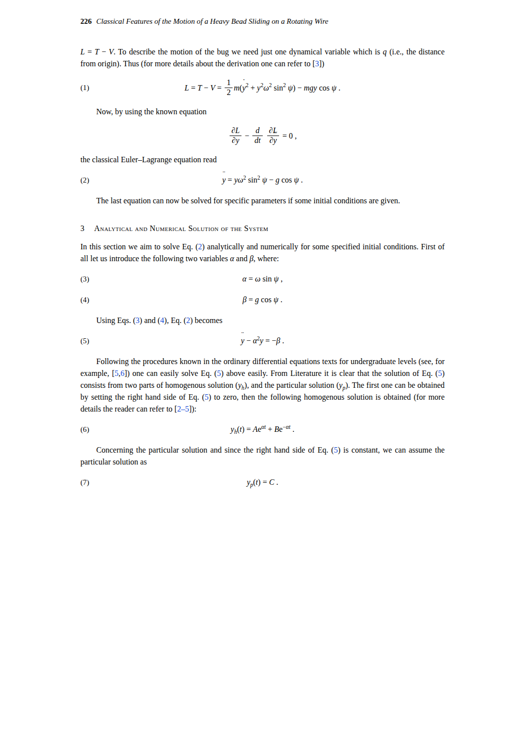226 Classical Features of the Motion of a Heavy Bead Sliding on a Rotating Wire
L = T − V. To describe the motion of the bug we need just one dynamical variable which is q (i.e., the distance from origin). Thus (for more details about the derivation one can refer to [3])
(1)
L = T − V = 12 m(y2 + y2ω2 sin2 ψ) − mgy cos ψ .
Now, by using the known equation
∂L∂y − ddt ∂L∂y = 0 ,
the classical Euler–Lagrange equation read
(2)
y = yω2 sin2 ψ − g cos ψ .
The last equation can now be solved for specific parameters if some initial conditions are given.
3 Analytical and Numerical Solution of the System
In this section we aim to solve Eq. (2) analytically and numerically for some specified initial conditions. First of all let us introduce the following two variables α and β, where:
(3)
α = ω sin ψ ,
(4)
β = g cos ψ .
Using Eqs. (3) and (4), Eq. (2) becomes
(5)
y − α2y = −β .
Following the procedures known in the ordinary differential equations texts for undergraduate levels (see, for example, [5,6]) one can easily solve Eq. (5) above easily. From Literature it is clear that the solution of Eq. (5) consists from two parts of homogenous solution (yh), and the particular solution (yp). The first one can be obtained by setting the right hand side of Eq. (5) to zero, then the following homogenous solution is obtained (for more details the reader can refer to [2–5]):
(6)
yh(t) = Aeαt + Be−αt .
Concerning the particular solution and since the right hand side of Eq. (5) is constant, we can assume the particular solution as
(7)
yp(t) = C .